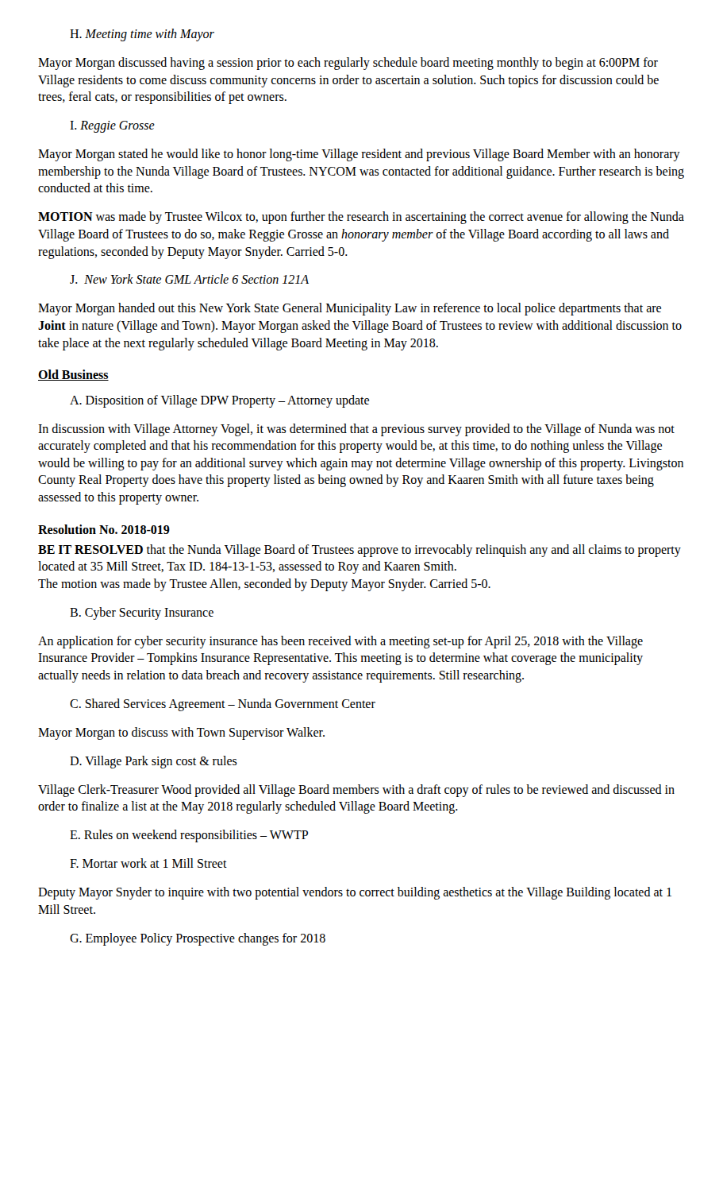H. Meeting time with Mayor
Mayor Morgan discussed having a session prior to each regularly schedule board meeting monthly to begin at 6:00PM for Village residents to come discuss community concerns in order to ascertain a solution. Such topics for discussion could be trees, feral cats, or responsibilities of pet owners.
I. Reggie Grosse
Mayor Morgan stated he would like to honor long-time Village resident and previous Village Board Member with an honorary membership to the Nunda Village Board of Trustees. NYCOM was contacted for additional guidance. Further research is being conducted at this time.
MOTION was made by Trustee Wilcox to, upon further the research in ascertaining the correct avenue for allowing the Nunda Village Board of Trustees to do so, make Reggie Grosse an honorary member of the Village Board according to all laws and regulations, seconded by Deputy Mayor Snyder. Carried 5-0.
J. New York State GML Article 6 Section 121A
Mayor Morgan handed out this New York State General Municipality Law in reference to local police departments that are Joint in nature (Village and Town). Mayor Morgan asked the Village Board of Trustees to review with additional discussion to take place at the next regularly scheduled Village Board Meeting in May 2018.
Old Business
A. Disposition of Village DPW Property – Attorney update
In discussion with Village Attorney Vogel, it was determined that a previous survey provided to the Village of Nunda was not accurately completed and that his recommendation for this property would be, at this time, to do nothing unless the Village would be willing to pay for an additional survey which again may not determine Village ownership of this property. Livingston County Real Property does have this property listed as being owned by Roy and Kaaren Smith with all future taxes being assessed to this property owner.
Resolution No. 2018-019
BE IT RESOLVED that the Nunda Village Board of Trustees approve to irrevocably relinquish any and all claims to property located at 35 Mill Street, Tax ID. 184-13-1-53, assessed to Roy and Kaaren Smith.
The motion was made by Trustee Allen, seconded by Deputy Mayor Snyder. Carried 5-0.
B. Cyber Security Insurance
An application for cyber security insurance has been received with a meeting set-up for April 25, 2018 with the Village Insurance Provider – Tompkins Insurance Representative. This meeting is to determine what coverage the municipality actually needs in relation to data breach and recovery assistance requirements. Still researching.
C. Shared Services Agreement – Nunda Government Center
Mayor Morgan to discuss with Town Supervisor Walker.
D. Village Park sign cost & rules
Village Clerk-Treasurer Wood provided all Village Board members with a draft copy of rules to be reviewed and discussed in order to finalize a list at the May 2018 regularly scheduled Village Board Meeting.
E. Rules on weekend responsibilities – WWTP
F. Mortar work at 1 Mill Street
Deputy Mayor Snyder to inquire with two potential vendors to correct building aesthetics at the Village Building located at 1 Mill Street.
G. Employee Policy Prospective changes for 2018